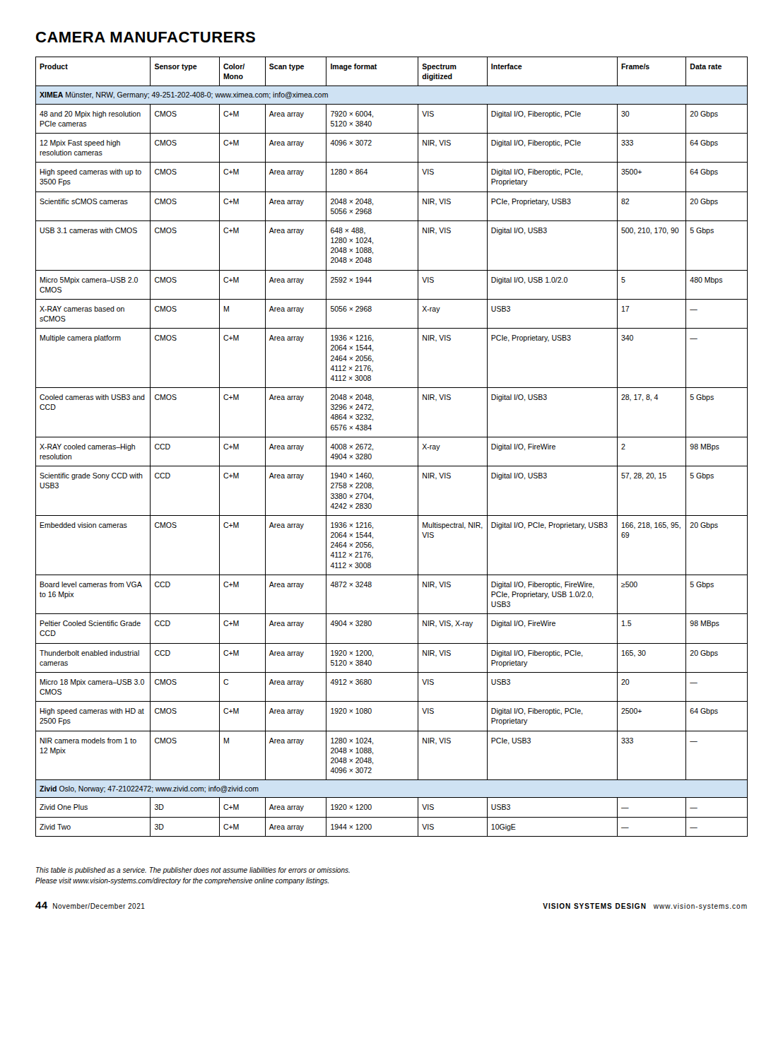CAMERA MANUFACTURERS
| Product | Sensor type | Color/ Mono | Scan type | Image format | Spectrum digitized | Interface | Frame/s | Data rate |
| --- | --- | --- | --- | --- | --- | --- | --- | --- |
| XIMEA Münster, NRW, Germany; 49-251-202-408-0; www.ximea.com; info@ximea.com |
| 48 and 20 Mpix high resolution PCIe cameras | CMOS | C+M | Area array | 7920 × 6004, 5120 × 3840 | VIS | Digital I/O, Fiberoptic, PCIe | 30 | 20 Gbps |
| 12 Mpix Fast speed high resolution cameras | CMOS | C+M | Area array | 4096 × 3072 | NIR, VIS | Digital I/O, Fiberoptic, PCIe | 333 | 64 Gbps |
| High speed cameras with up to 3500 Fps | CMOS | C+M | Area array | 1280 × 864 | VIS | Digital I/O, Fiberoptic, PCIe, Proprietary | 3500+ | 64 Gbps |
| Scientific sCMOS cameras | CMOS | C+M | Area array | 2048 × 2048, 5056 × 2968 | NIR, VIS | PCIe, Proprietary, USB3 | 82 | 20 Gbps |
| USB 3.1 cameras with CMOS | CMOS | C+M | Area array | 648 × 488, 1280 × 1024, 2048 × 1088, 2048 × 2048 | NIR, VIS | Digital I/O, USB3 | 500, 210, 170, 90 | 5 Gbps |
| Micro 5Mpix camera–USB 2.0 CMOS | CMOS | C+M | Area array | 2592 × 1944 | VIS | Digital I/O, USB 1.0/2.0 | 5 | 480 Mbps |
| X-RAY cameras based on sCMOS | CMOS | M | Area array | 5056 × 2968 | X-ray | USB3 | 17 | — |
| Multiple camera platform | CMOS | C+M | Area array | 1936 × 1216, 2064 × 1544, 2464 × 2056, 4112 × 2176, 4112 × 3008 | NIR, VIS | PCIe, Proprietary, USB3 | 340 | — |
| Cooled cameras with USB3 and CCD | CMOS | C+M | Area array | 2048 × 2048, 3296 × 2472, 4864 × 3232, 6576 × 4384 | NIR, VIS | Digital I/O, USB3 | 28, 17, 8, 4 | 5 Gbps |
| X-RAY cooled cameras–High resolution | CCD | C+M | Area array | 4008 × 2672, 4904 × 3280 | X-ray | Digital I/O, FireWire | 2 | 98 MBps |
| Scientific grade Sony CCD with USB3 | CCD | C+M | Area array | 1940 × 1460, 2758 × 2208, 3380 × 2704, 4242 × 2830 | NIR, VIS | Digital I/O, USB3 | 57, 28, 20, 15 | 5 Gbps |
| Embedded vision cameras | CMOS | C+M | Area array | 1936 × 1216, 2064 × 1544, 2464 × 2056, 4112 × 2176, 4112 × 3008 | Multispectral, NIR, VIS | Digital I/O, PCIe, Proprietary, USB3 | 166, 218, 165, 95, 69 | 20 Gbps |
| Board level cameras from VGA to 16 Mpix | CCD | C+M | Area array | 4872 × 3248 | NIR, VIS | Digital I/O, Fiberoptic, FireWire, PCIe, Proprietary, USB 1.0/2.0, USB3 | ≥500 | 5 Gbps |
| Peltier Cooled Scientific Grade CCD | CCD | C+M | Area array | 4904 × 3280 | NIR, VIS, X-ray | Digital I/O, FireWire | 1.5 | 98 MBps |
| Thunderbolt enabled industrial cameras | CCD | C+M | Area array | 1920 × 1200, 5120 × 3840 | NIR, VIS | Digital I/O, Fiberoptic, PCIe, Proprietary | 165, 30 | 20 Gbps |
| Micro 18 Mpix camera–USB 3.0 CMOS | CMOS | C | Area array | 4912 × 3680 | VIS | USB3 | 20 | — |
| High speed cameras with HD at 2500 Fps | CMOS | C+M | Area array | 1920 × 1080 | VIS | Digital I/O, Fiberoptic, PCIe, Proprietary | 2500+ | 64 Gbps |
| NIR camera models from 1 to 12 Mpix | CMOS | M | Area array | 1280 × 1024, 2048 × 1088, 2048 × 2048, 4096 × 3072 | NIR, VIS | PCIe, USB3 | 333 | — |
| Zivid Oslo, Norway; 47-21022472; www.zivid.com; info@zivid.com |
| Zivid One Plus | 3D | C+M | Area array | 1920 × 1200 | VIS | USB3 | — | — |
| Zivid Two | 3D | C+M | Area array | 1944 × 1200 | VIS | 10GigE | — | — |
This table is published as a service. The publisher does not assume liabilities for errors or omissions.
Please visit www.vision-systems.com/directory for the comprehensive online company listings.
44 November/December 2021
VISION SYSTEMS DESIGN www.vision-systems.com